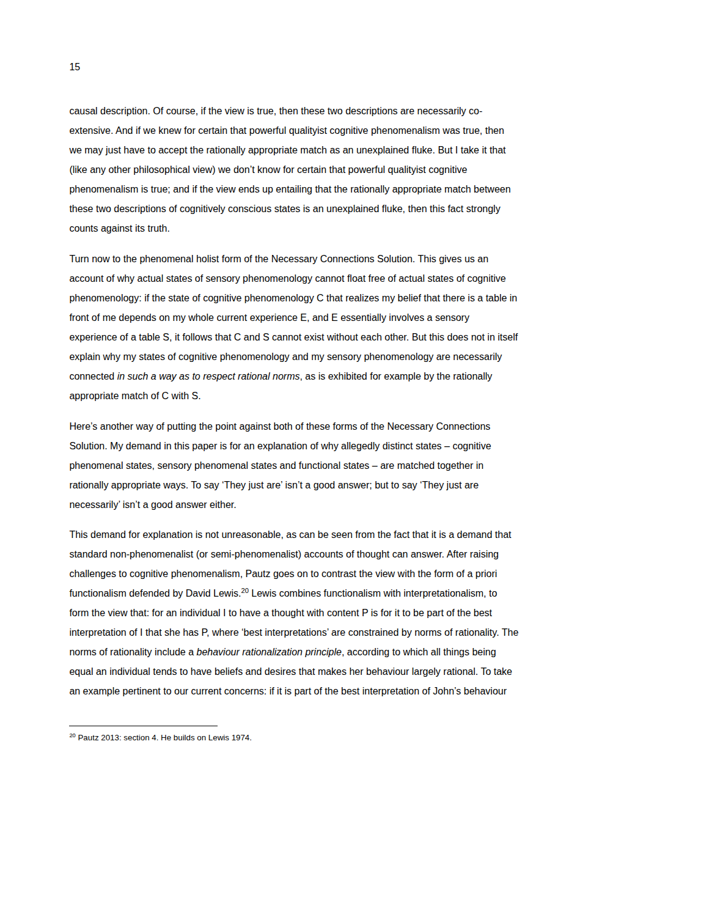15
causal description. Of course, if the view is true, then these two descriptions are necessarily co-extensive. And if we knew for certain that powerful qualityist cognitive phenomenalism was true, then we may just have to accept the rationally appropriate match as an unexplained fluke. But I take it that (like any other philosophical view) we don’t know for certain that powerful qualityist cognitive phenomenalism is true; and if the view ends up entailing that the rationally appropriate match between these two descriptions of cognitively conscious states is an unexplained fluke, then this fact strongly counts against its truth.
Turn now to the phenomenal holist form of the Necessary Connections Solution. This gives us an account of why actual states of sensory phenomenology cannot float free of actual states of cognitive phenomenology: if the state of cognitive phenomenology C that realizes my belief that there is a table in front of me depends on my whole current experience E, and E essentially involves a sensory experience of a table S, it follows that C and S cannot exist without each other. But this does not in itself explain why my states of cognitive phenomenology and my sensory phenomenology are necessarily connected in such a way as to respect rational norms, as is exhibited for example by the rationally appropriate match of C with S.
Here’s another way of putting the point against both of these forms of the Necessary Connections Solution. My demand in this paper is for an explanation of why allegedly distinct states – cognitive phenomenal states, sensory phenomenal states and functional states – are matched together in rationally appropriate ways. To say ‘They just are’ isn’t a good answer; but to say ‘They just are necessarily’ isn’t a good answer either.
This demand for explanation is not unreasonable, as can be seen from the fact that it is a demand that standard non-phenomenalist (or semi-phenomenalist) accounts of thought can answer. After raising challenges to cognitive phenomenalism, Pautz goes on to contrast the view with the form of a priori functionalism defended by David Lewis.20 Lewis combines functionalism with interpretationalism, to form the view that: for an individual I to have a thought with content P is for it to be part of the best interpretation of I that she has P, where ‘best interpretations’ are constrained by norms of rationality. The norms of rationality include a behaviour rationalization principle, according to which all things being equal an individual tends to have beliefs and desires that makes her behaviour largely rational. To take an example pertinent to our current concerns: if it is part of the best interpretation of John’s behaviour
20 Pautz 2013: section 4. He builds on Lewis 1974.